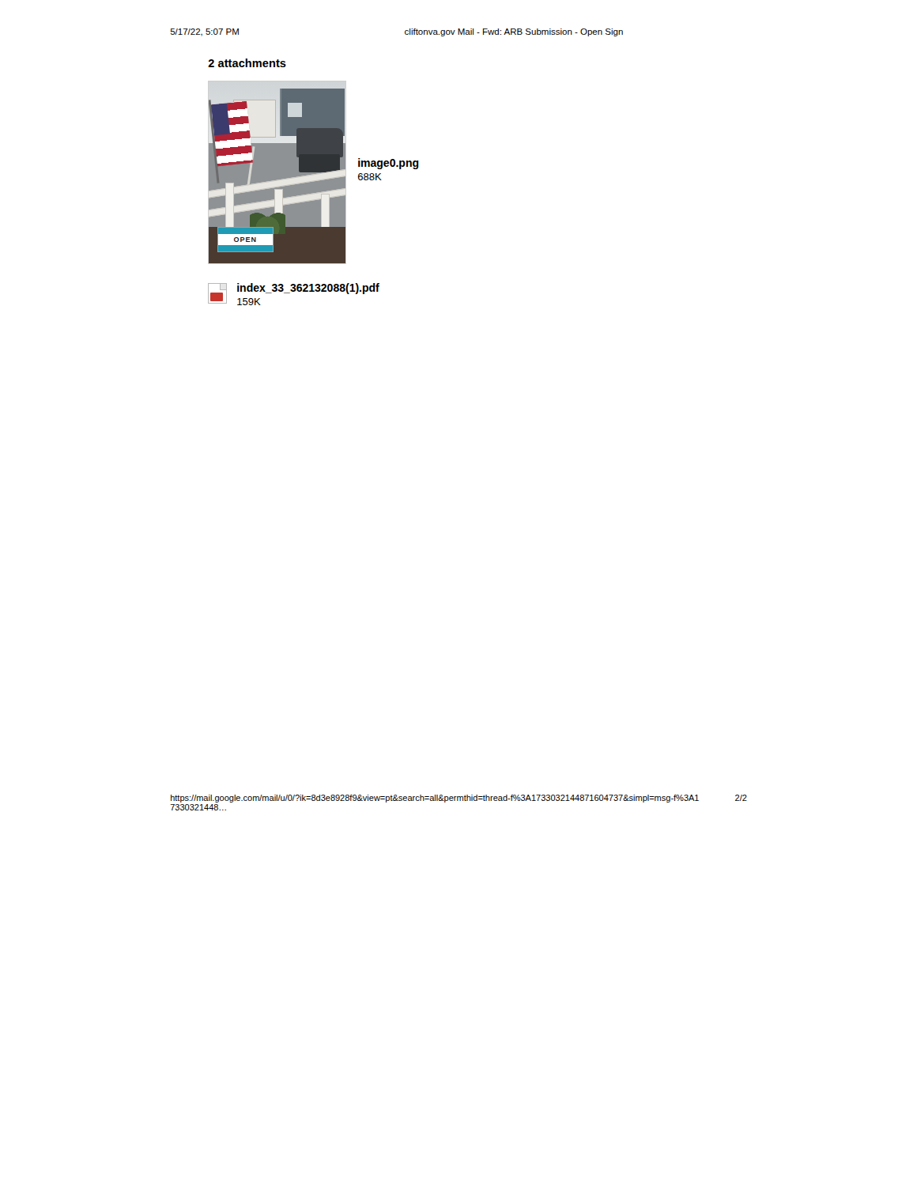5/17/22, 5:07 PM
cliftonva.gov Mail - Fwd: ARB Submission - Open Sign
2 attachments
OPEN
image0.png
688K
index_33_362132088(1).pdf
159K
https://mail.google.com/mail/u/0/?ik=8d3e8928f9&view=pt&search=all&permthid=thread-f%3A1733032144871604737&simpl=msg-f%3A17330321448…
2/2